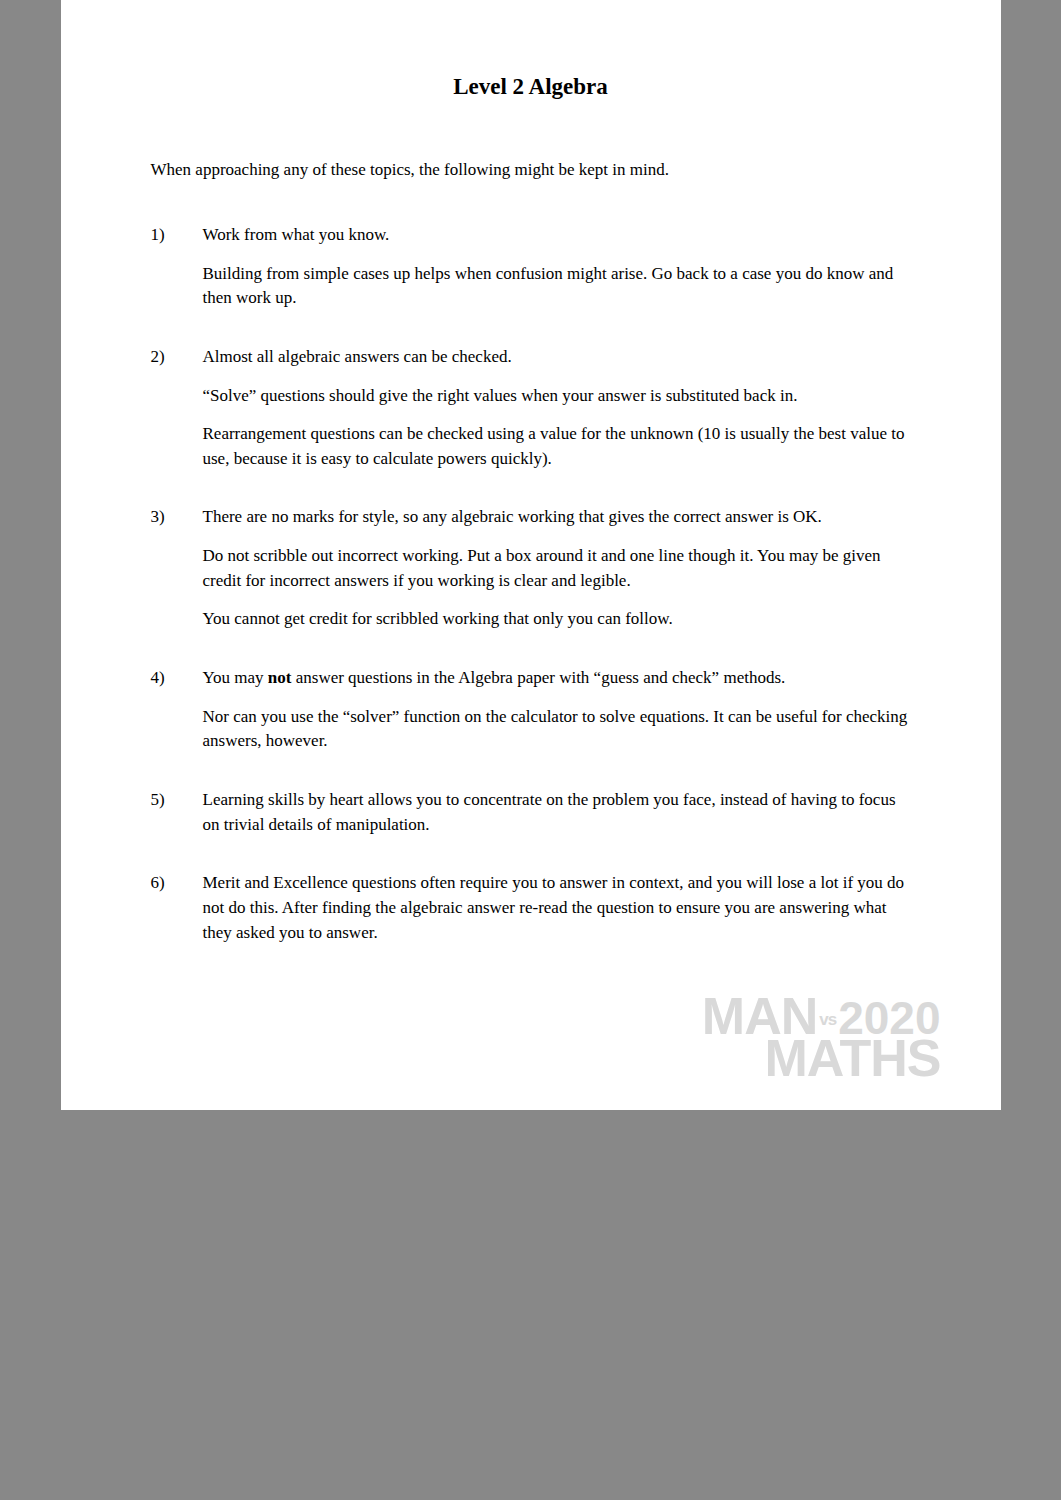Level 2 Algebra
When approaching any of these topics, the following might be kept in mind.
Work from what you know.
Building from simple cases up helps when confusion might arise. Go back to a case you do know and then work up.
Almost all algebraic answers can be checked.
“Solve” questions should give the right values when your answer is substituted back in.
Rearrangement questions can be checked using a value for the unknown (10 is usually the best value to use, because it is easy to calculate powers quickly).
There are no marks for style, so any algebraic working that gives the correct answer is OK.
Do not scribble out incorrect working. Put a box around it and one line though it. You may be given credit for incorrect answers if you working is clear and legible.
You cannot get credit for scribbled working that only you can follow.
You may not answer questions in the Algebra paper with “guess and check” methods.
Nor can you use the “solver” function on the calculator to solve equations. It can be useful for checking answers, however.
Learning skills by heart allows you to concentrate on the problem you face, instead of having to focus on trivial details of manipulation.
Merit and Excellence questions often require you to answer in context, and you will lose a lot if you do not do this. After finding the algebraic answer re-read the question to ensure you are answering what they asked you to answer.
MANvs 2020
MATHS